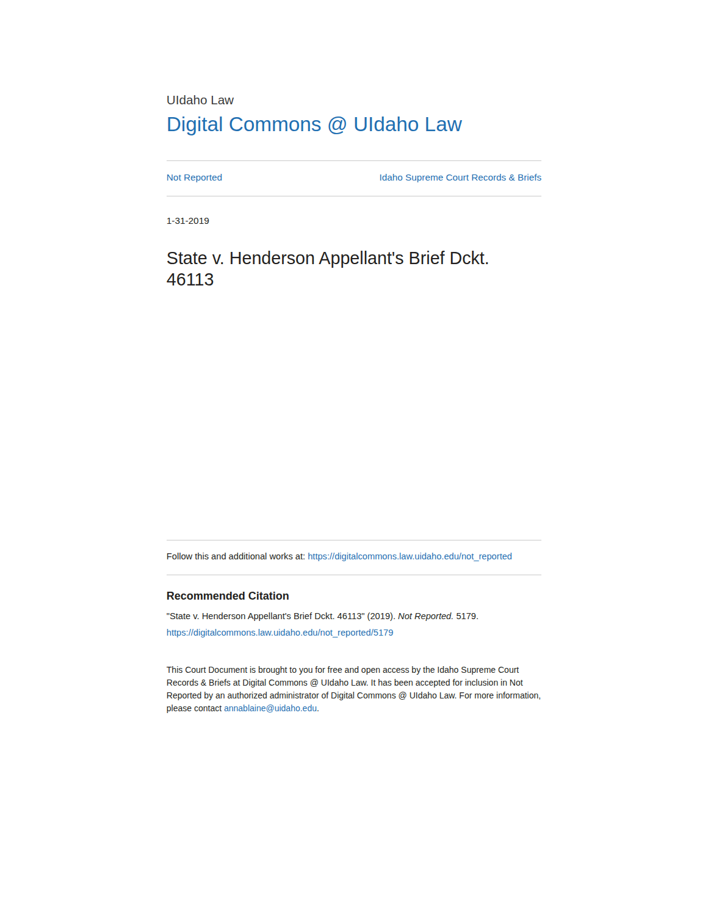UIdaho Law
Digital Commons @ UIdaho Law
Not Reported
Idaho Supreme Court Records & Briefs
1-31-2019
State v. Henderson Appellant's Brief Dckt. 46113
Follow this and additional works at: https://digitalcommons.law.uidaho.edu/not_reported
Recommended Citation
"State v. Henderson Appellant's Brief Dckt. 46113" (2019). Not Reported. 5179.
https://digitalcommons.law.uidaho.edu/not_reported/5179
This Court Document is brought to you for free and open access by the Idaho Supreme Court Records & Briefs at Digital Commons @ UIdaho Law. It has been accepted for inclusion in Not Reported by an authorized administrator of Digital Commons @ UIdaho Law. For more information, please contact annablaine@uidaho.edu.